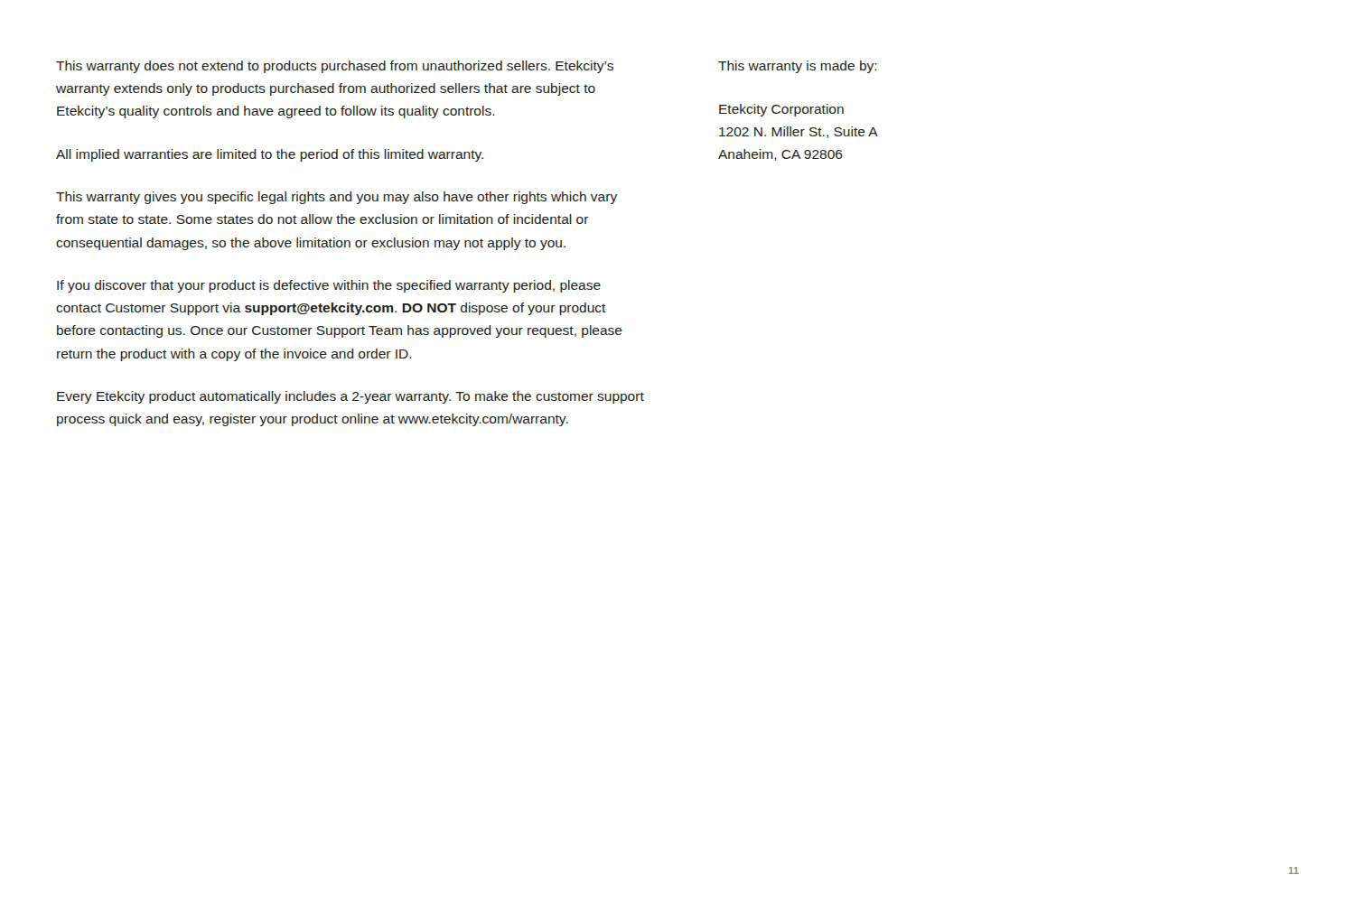This warranty does not extend to products purchased from unauthorized sellers. Etekcity’s warranty extends only to products purchased from authorized sellers that are subject to Etekcity’s quality controls and have agreed to follow its quality controls.
All implied warranties are limited to the period of this limited warranty.
This warranty gives you specific legal rights and you may also have other rights which vary from state to state. Some states do not allow the exclusion or limitation of incidental or consequential damages, so the above limitation or exclusion may not apply to you.
If you discover that your product is defective within the specified warranty period, please contact Customer Support via support@etekcity.com. DO NOT dispose of your product before contacting us. Once our Customer Support Team has approved your request, please return the product with a copy of the invoice and order ID.
Every Etekcity product automatically includes a 2-year warranty. To make the customer support process quick and easy, register your product online at www.etekcity.com/warranty.
This warranty is made by:
Etekcity Corporation 1202 N. Miller St., Suite A Anaheim, CA 92806
11